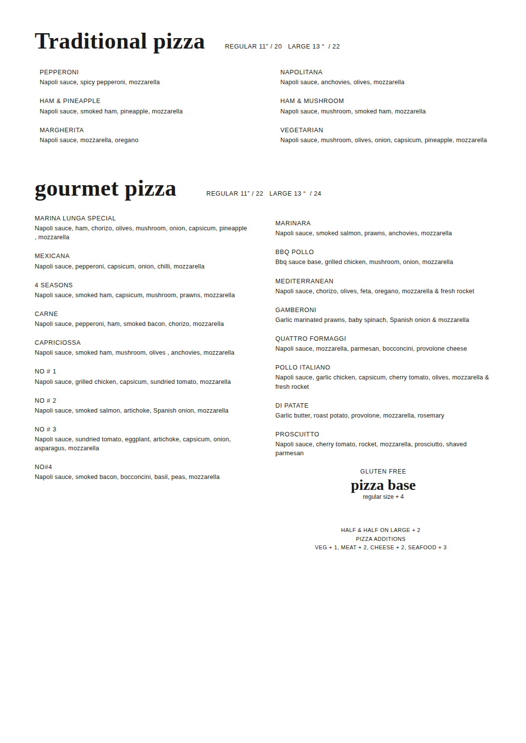Traditional pizza
REGULAR 11” / 20 LARGE 13 “ / 22
PEPPERONI
Napoli sauce, spicy pepperoni, mozzarella
HAM & PINEAPPLE
Napoli sauce, smoked ham, pineapple, mozzarella
MARGHERITA
Napoli sauce, mozzarella, oregano
NAPOLITANA
Napoli sauce, anchovies, olives, mozzarella
HAM & MUSHROOM
Napoli sauce, mushroom, smoked ham, mozzarella
VEGETARIAN
Napoli sauce, mushroom, olives, onion, capsicum, pineapple, mozzarella
gourmet pizza
REGULAR 11” / 22 LARGE 13 “ / 24
MARINA LUNGA SPECIAL
Napoli sauce, ham, chorizo, olives, mushroom, onion, capsicum, pineapple , mozzarella
MEXICANA
Napoli sauce, pepperoni, capsicum, onion, chilli, mozzarella
4 SEASONS
Napoli sauce, smoked ham, capsicum, mushroom, prawns, mozzarella
CARNE
Napoli sauce, pepperoni, ham, smoked bacon, chorizo, mozzarella
CAPRICIOSSA
Napoli sauce, smoked ham, mushroom, olives , anchovies, mozzarella
NO # 1
Napoli sauce, grilled chicken, capsicum, sundried tomato, mozzarella
NO # 2
Napoli sauce, smoked salmon, artichoke, Spanish onion, mozzarella
NO # 3
Napoli sauce, sundried tomato, eggplant, artichoke, capsicum, onion, asparagus, mozzarella
NO#4
Napoli sauce, smoked bacon, bocconcini, basil, peas, mozzarella
MARINARA
Napoli sauce, smoked salmon, prawns, anchovies, mozzarella
BBQ POLLO
Bbq sauce base, grilled chicken, mushroom, onion, mozzarella
MEDITERRANEAN
Napoli sauce, chorizo, olives, feta, oregano, mozzarella & fresh rocket
GAMBERONI
Garlic marinated prawns, baby spinach, Spanish onion & mozzarella
QUATTRO FORMAGGI
Napoli sauce, mozzarella, parmesan, bocconcini, provolone cheese
POLLO ITALIANO
Napoli sauce, garlic chicken, capsicum, cherry tomato, olives, mozzarella & fresh rocket
DI PATATE
Garlic butter, roast potato, provolone, mozzarella, rosemary
PROSCUITTO
Napoli sauce, cherry tomato, rocket, mozzarella, prosciutto, shaved parmesan
GLUTEN FREE
pizza base
regular size + 4
HALF & HALF ON LARGE + 2
PIZZA ADDITIONS
VEG + 1, MEAT + 2, CHEESE + 2, SEAFOOD + 3